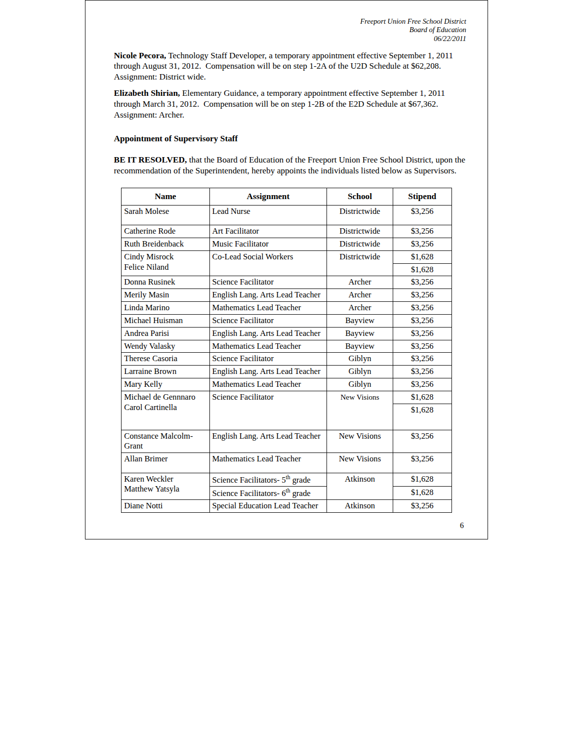Freeport Union Free School District
Board of Education
06/22/2011
Nicole Pecora, Technology Staff Developer, a temporary appointment effective September 1, 2011 through August 31, 2012. Compensation will be on step 1-2A of the U2D Schedule at $62,208. Assignment: District wide.
Elizabeth Shirian, Elementary Guidance, a temporary appointment effective September 1, 2011 through March 31, 2012. Compensation will be on step 1-2B of the E2D Schedule at $67,362. Assignment: Archer.
Appointment of Supervisory Staff
BE IT RESOLVED, that the Board of Education of the Freeport Union Free School District, upon the recommendation of the Superintendent, hereby appoints the individuals listed below as Supervisors.
| Name | Assignment | School | Stipend |
| --- | --- | --- | --- |
| Sarah Molese | Lead Nurse | Districtwide | $3,256 |
| Catherine Rode | Art Facilitator | Districtwide | $3,256 |
| Ruth Breidenback | Music Facilitator | Districtwide | $3,256 |
| Cindy Misrock Felice Niland | Co-Lead Social Workers | Districtwide | $1,628 |
| $1,628 |
| Donna Rusinek | Science Facilitator | Archer | $3,256 |
| Merily Masin | English Lang. Arts Lead Teacher | Archer | $3,256 |
| Linda Marino | Mathematics Lead Teacher | Archer | $3,256 |
| Michael Huisman | Science Facilitator | Bayview | $3,256 |
| Andrea Parisi | English Lang. Arts Lead Teacher | Bayview | $3,256 |
| Wendy Valasky | Mathematics Lead Teacher | Bayview | $3,256 |
| Therese Casoria | Science Facilitator | Giblyn | $3,256 |
| Larraine Brown | English Lang. Arts Lead Teacher | Giblyn | $3,256 |
| Mary Kelly | Mathematics Lead Teacher | Giblyn | $3,256 |
| Michael de Gennnaro Carol Cartinella | Science Facilitator | New Visions | $1,628 |
| $1,628 |
| Constance Malcolm-Grant | English Lang. Arts Lead Teacher | New Visions | $3,256 |
| Allan Brimer | Mathematics Lead Teacher | New Visions | $3,256 |
| Karen Weckler Matthew Yatsyla | Science Facilitators- 5 th grade | Atkinson | $1,628 |
| Science Facilitators- 6 th grade | $1,628 |
| Diane Notti | Special Education Lead Teacher | Atkinson | $3,256 |
6